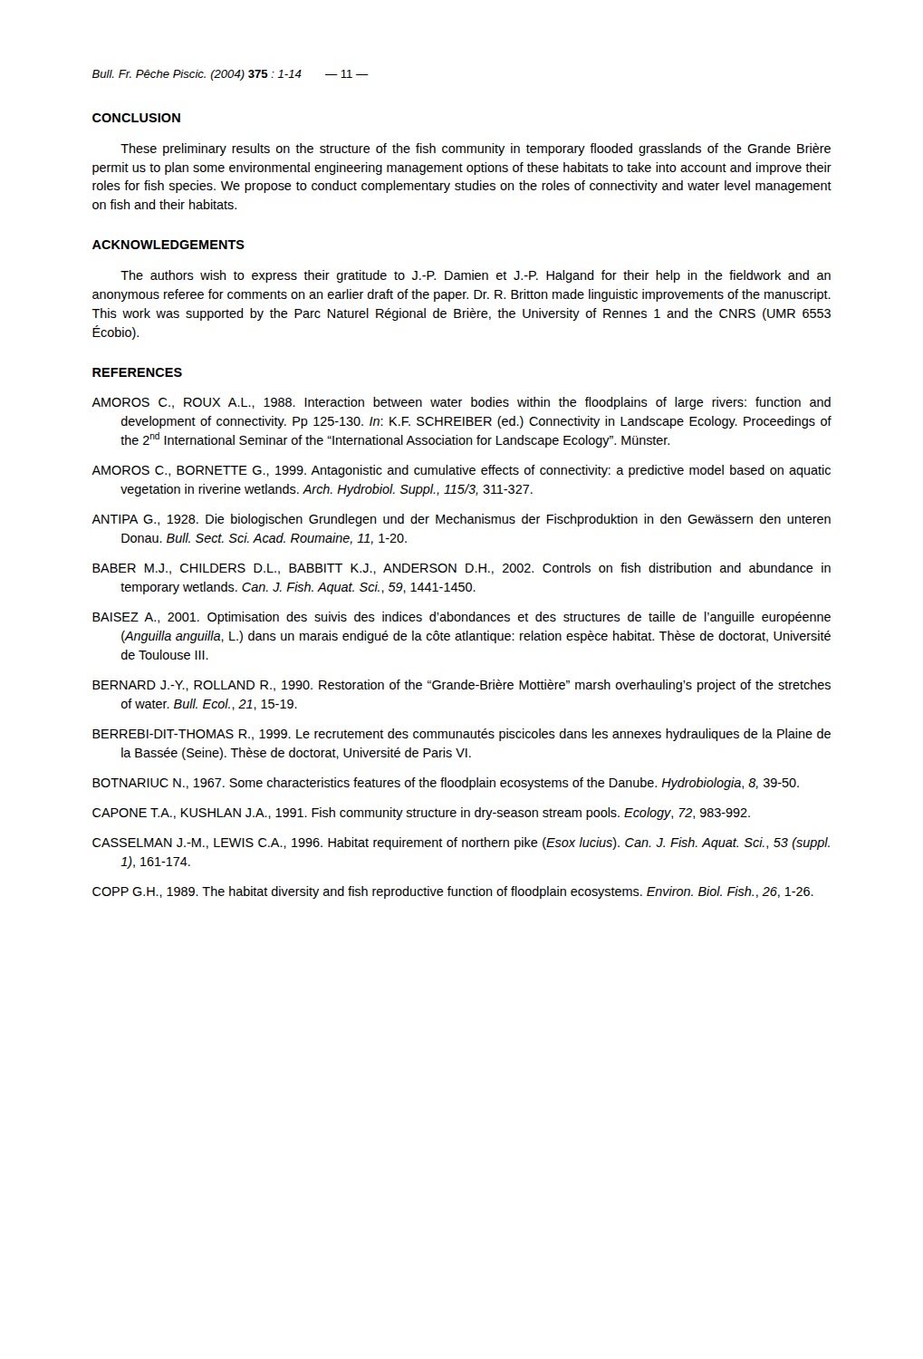Bull. Fr. Pêche Piscic. (2004) 375 : 1-14 — 11 —
Conclusion
These preliminary results on the structure of the fish community in temporary flooded grasslands of the Grande Brière permit us to plan some environmental engineering management options of these habitats to take into account and improve their roles for fish species. We propose to conduct complementary studies on the roles of connectivity and water level management on fish and their habitats.
Acknowledgements
The authors wish to express their gratitude to J.-P. Damien et J.-P. Halgand for their help in the fieldwork and an anonymous referee for comments on an earlier draft of the paper. Dr. R. Britton made linguistic improvements of the manuscript. This work was supported by the Parc Naturel Régional de Brière, the University of Rennes 1 and the CNRS (UMR 6553 Écobio).
References
AMOROS C., ROUX A.L., 1988. Interaction between water bodies within the floodplains of large rivers: function and development of connectivity. Pp 125-130. In: K.F. SCHREIBER (ed.) Connectivity in Landscape Ecology. Proceedings of the 2nd International Seminar of the “International Association for Landscape Ecology”. Münster.
AMOROS C., BORNETTE G., 1999. Antagonistic and cumulative effects of connectivity: a predictive model based on aquatic vegetation in riverine wetlands. Arch. Hydrobiol. Suppl., 115/3, 311-327.
ANTIPA G., 1928. Die biologischen Grundlegen und der Mechanismus der Fischproduktion in den Gewässern den unteren Donau. Bull. Sect. Sci. Acad. Roumaine, 11, 1-20.
BABER M.J., CHILDERS D.L., BABBITT K.J., ANDERSON D.H., 2002. Controls on fish distribution and abundance in temporary wetlands. Can. J. Fish. Aquat. Sci., 59, 1441-1450.
BAISEZ A., 2001. Optimisation des suivis des indices d’abondances et des structures de taille de l’anguille européenne (Anguilla anguilla, L.) dans un marais endigué de la côte atlantique: relation espèce habitat. Thèse de doctorat, Université de Toulouse III.
BERNARD J.-Y., ROLLAND R., 1990. Restoration of the “Grande-Brière Mottière” marsh overhauling’s project of the stretches of water. Bull. Ecol., 21, 15-19.
BERREBI-DIT-THOMAS R., 1999. Le recrutement des communautés piscicoles dans les annexes hydrauliques de la Plaine de la Bassée (Seine). Thèse de doctorat, Université de Paris VI.
BOTNARIUC N., 1967. Some characteristics features of the floodplain ecosystems of the Danube. Hydrobiologia, 8, 39-50.
CAPONE T.A., KUSHLAN J.A., 1991. Fish community structure in dry-season stream pools. Ecology, 72, 983-992.
CASSELMAN J.-M., LEWIS C.A., 1996. Habitat requirement of northern pike (Esox lucius). Can. J. Fish. Aquat. Sci., 53 (suppl. 1), 161-174.
COPP G.H., 1989. The habitat diversity and fish reproductive function of floodplain ecosystems. Environ. Biol. Fish., 26, 1-26.